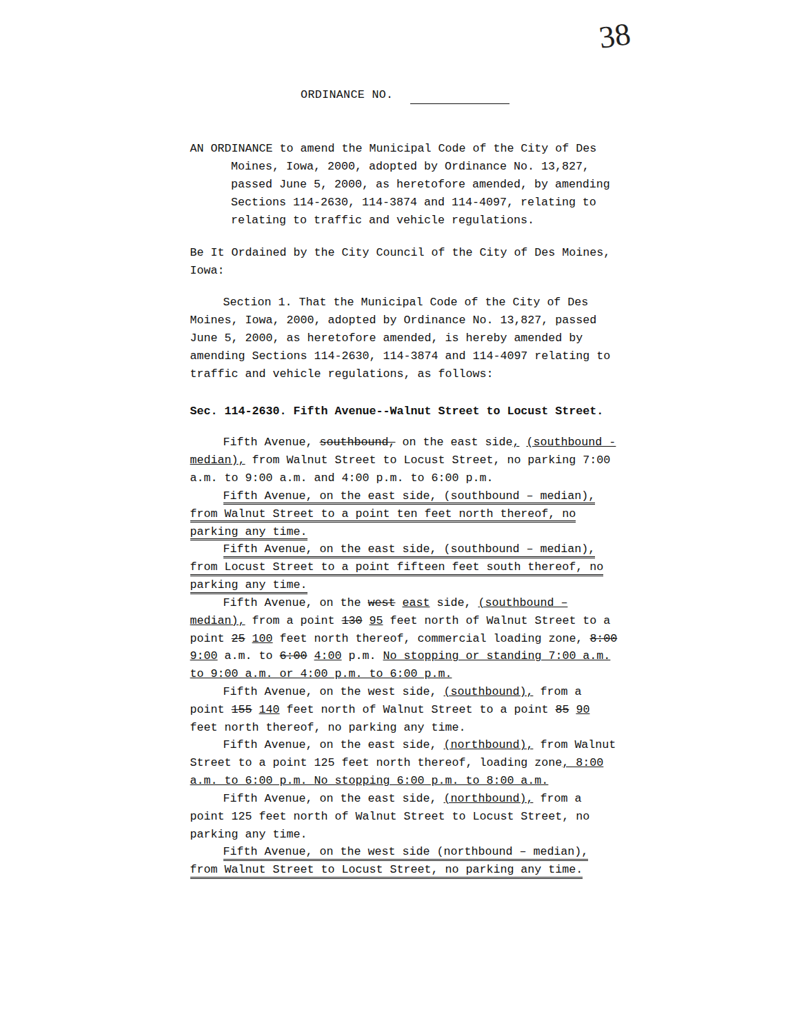38
ORDINANCE NO.
AN ORDINANCE to amend the Municipal Code of the City of Des Moines, Iowa, 2000, adopted by Ordinance No. 13,827, passed June 5, 2000, as heretofore amended, by amending Sections 114-2630, 114-3874 and 114-4097, relating to relating to traffic and vehicle regulations.
Be It Ordained by the City Council of the City of Des Moines, Iowa:
Section 1. That the Municipal Code of the City of Des Moines, Iowa, 2000, adopted by Ordinance No. 13,827, passed June 5, 2000, as heretofore amended, is hereby amended by amending Sections 114-2630, 114-3874 and 114-4097 relating to traffic and vehicle regulations, as follows:
Sec. 114-2630. Fifth Avenue--Walnut Street to Locust Street.
Fifth Avenue, southbound, on the east side, (southbound - median), from Walnut Street to Locust Street, no parking 7:00 a.m. to 9:00 a.m. and 4:00 p.m. to 6:00 p.m.
Fifth Avenue, on the east side, (southbound – median), from Walnut Street to a point ten feet north thereof, no parking any time.
Fifth Avenue, on the east side, (southbound – median), from Locust Street to a point fifteen feet south thereof, no parking any time.
Fifth Avenue, on the west east side, (southbound – median), from a point 130 95 feet north of Walnut Street to a point 25 100 feet north thereof, commercial loading zone, 8:00 9:00 a.m. to 6:00 4:00 p.m. No stopping or standing 7:00 a.m. to 9:00 a.m. or 4:00 p.m. to 6:00 p.m.
Fifth Avenue, on the west side, (southbound), from a point 155 140 feet north of Walnut Street to a point 85 90 feet north thereof, no parking any time.
Fifth Avenue, on the east side, (northbound), from Walnut Street to a point 125 feet north thereof, loading zone, 8:00 a.m. to 6:00 p.m. No stopping 6:00 p.m. to 8:00 a.m.
Fifth Avenue, on the east side, (northbound), from a point 125 feet north of Walnut Street to Locust Street, no parking any time.
Fifth Avenue, on the west side (northbound – median), from Walnut Street to Locust Street, no parking any time.